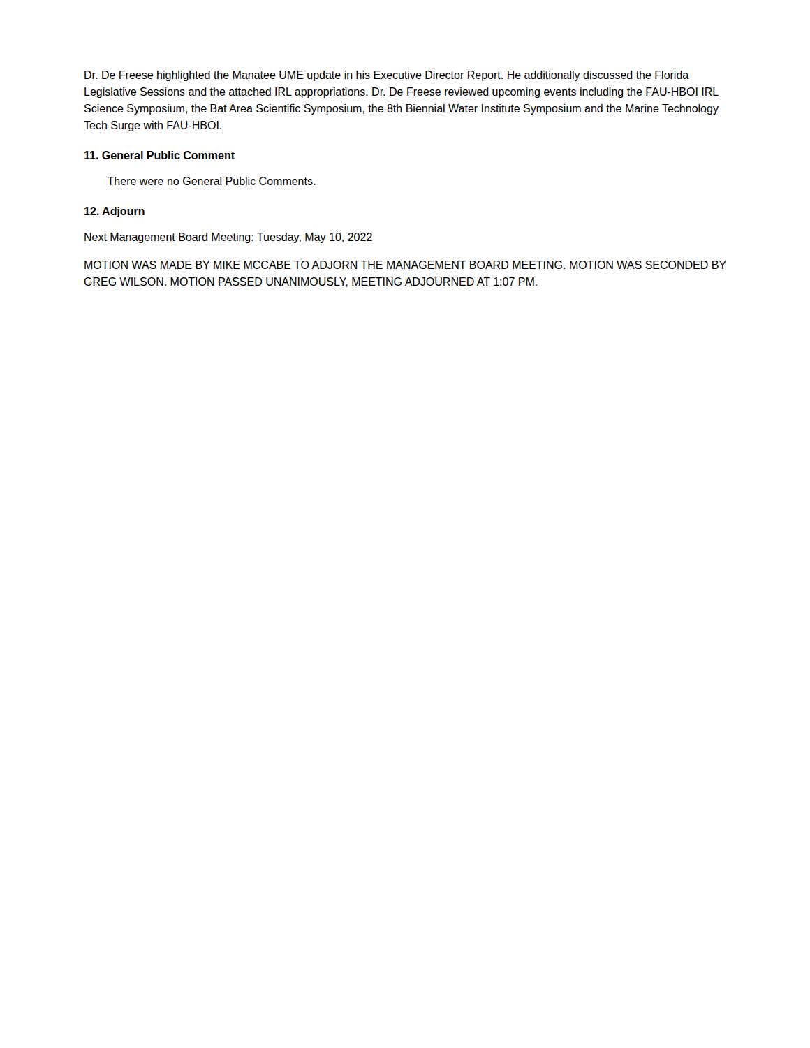Dr. De Freese highlighted the Manatee UME update in his Executive Director Report. He additionally discussed the Florida Legislative Sessions and the attached IRL appropriations. Dr. De Freese reviewed upcoming events including the FAU-HBOI IRL Science Symposium, the Bat Area Scientific Symposium, the 8th Biennial Water Institute Symposium and the Marine Technology Tech Surge with FAU-HBOI.
11. General Public Comment
There were no General Public Comments.
12. Adjourn
Next Management Board Meeting: Tuesday, May 10, 2022
Motion was made by Mike McCabe to adjorn the Management Board Meeting. Motion was seconded by Greg Wilson. Motion passed unanimously, meeting adjourned at 1:07 PM.